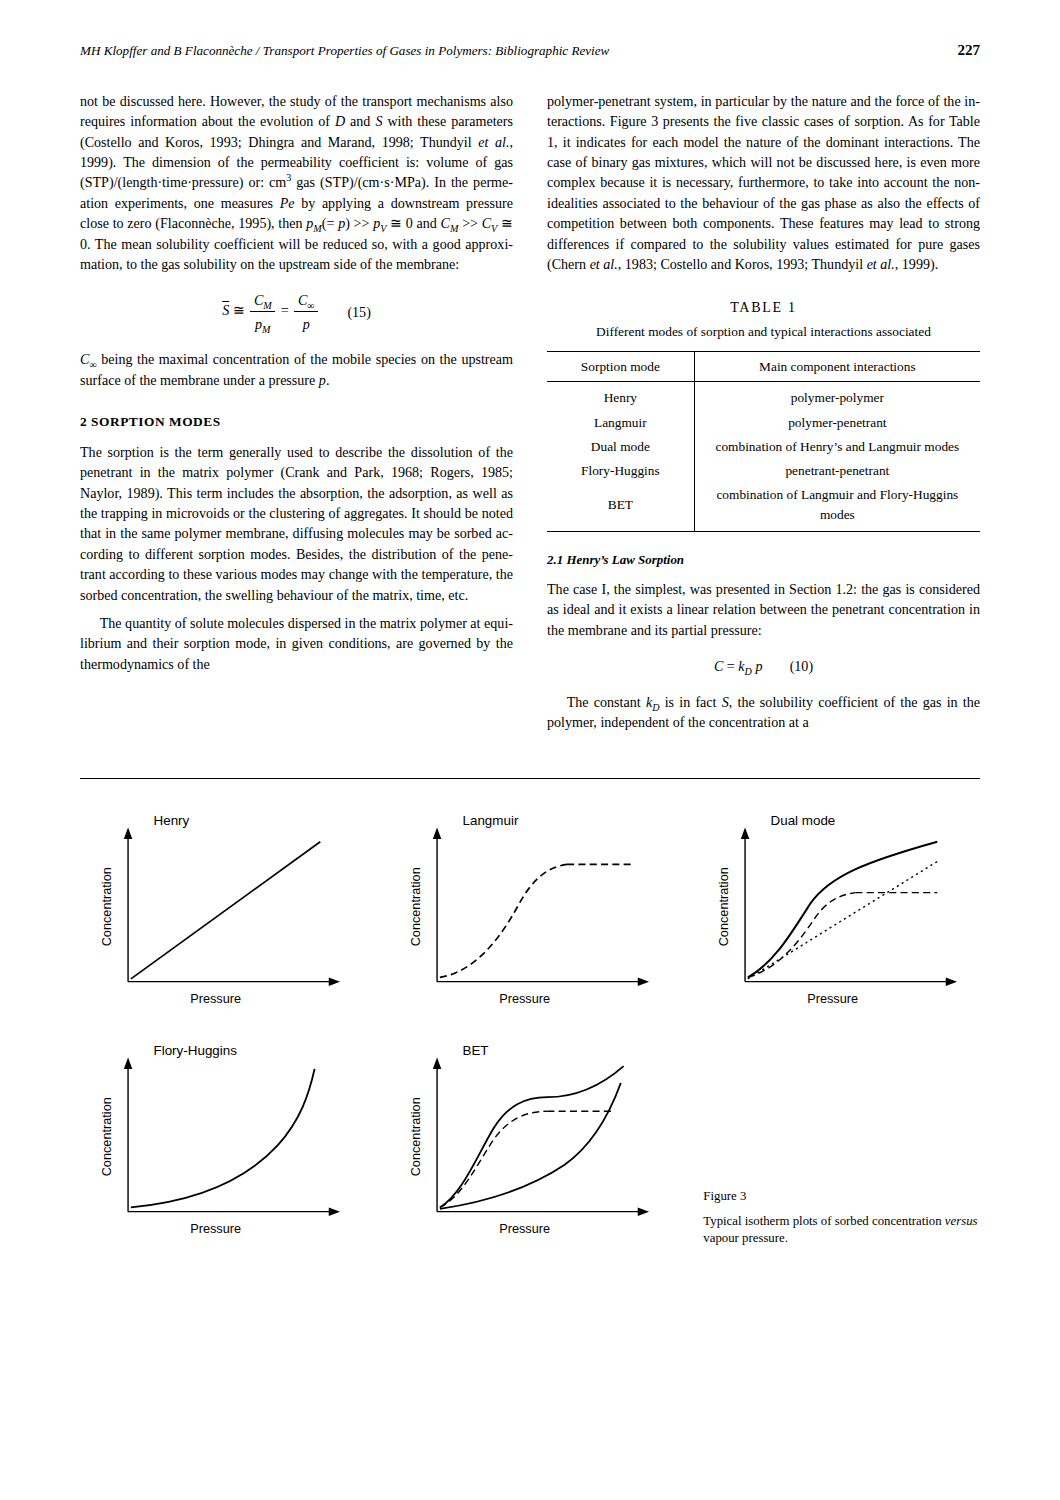MH Klopffer and B Flaconnèche / Transport Properties of Gases in Polymers: Bibliographic Review 227
not be discussed here. However, the study of the transport mechanisms also requires information about the evolution of D and S with these parameters (Costello and Koros, 1993; Dhingra and Marand, 1998; Thundyil et al., 1999). The dimension of the permeability coefficient is: volume of gas (STP)/(length·time·pressure) or: cm3 gas (STP)/(cm·s·MPa). In the permeation experiments, one measures Pe by applying a downstream pressure close to zero (Flaconnèche, 1995), then pM(= p) >> pV ≅ 0 and CM >> CV ≅ 0. The mean solubility coefficient will be reduced so, with a good approximation, to the gas solubility on the upstream side of the membrane:
S ≅ CM pM = C∞p
(15)
C∞ being the maximal concentration of the mobile species on the upstream surface of the membrane under a pressure p.
2 SORPTION MODES
The sorption is the term generally used to describe the dissolution of the penetrant in the matrix polymer (Crank and Park, 1968; Rogers, 1985; Naylor, 1989). This term includes the absorption, the adsorption, as well as the trapping in microvoids or the clustering of aggregates. It should be noted that in the same polymer membrane, diffusing molecules may be sorbed according to different sorption modes. Besides, the distribution of the penetrant according to these various modes may change with the temperature, the sorbed concentration, the swelling behaviour of the matrix, time, etc.
The quantity of solute molecules dispersed in the matrix polymer at equilibrium and their sorption mode, in given conditions, are governed by the thermodynamics of the
polymer-penetrant system, in particular by the nature and the force of the interactions. Figure 3 presents the five classic cases of sorption. As for Table 1, it indicates for each model the nature of the dominant interactions. The case of binary gas mixtures, which will not be discussed here, is even more complex because it is necessary, furthermore, to take into account the non-idealities associated to the behaviour of the gas phase as also the effects of competition between both components. These features may lead to strong differences if compared to the solubility values estimated for pure gases (Chern et al., 1983; Costello and Koros, 1993; Thundyil et al., 1999).
TABLE 1
Different modes of sorption and typical interactions associated
| Sorption mode | Main component interactions |
| --- | --- |
| Henry | polymer-polymer |
| Langmuir | polymer-penetrant |
| Dual mode | combination of Henry’s and Langmuir modes |
| Flory-Huggins | penetrant-penetrant |
| BET | combination of Langmuir and Flory-Huggins modes |
2.1 Henry’s Law Sorption
The case I, the simplest, was presented in Section 1.2: the gas is considered as ideal and it exists a linear relation between the penetrant concentration in the membrane and its partial pressure:
C = kD p
(10)
The constant kD is in fact S, the solubility coefficient of the gas in the polymer, independent of the concentration at a
Henry Concentration Pressure
Langmuir Concentration Pressure
Dual mode Concentration Pressure
Flory-Huggins Concentration Pressure
BET Concentration Pressure
Figure 3
Typical isotherm plots of sorbed concentration versus vapour pressure.